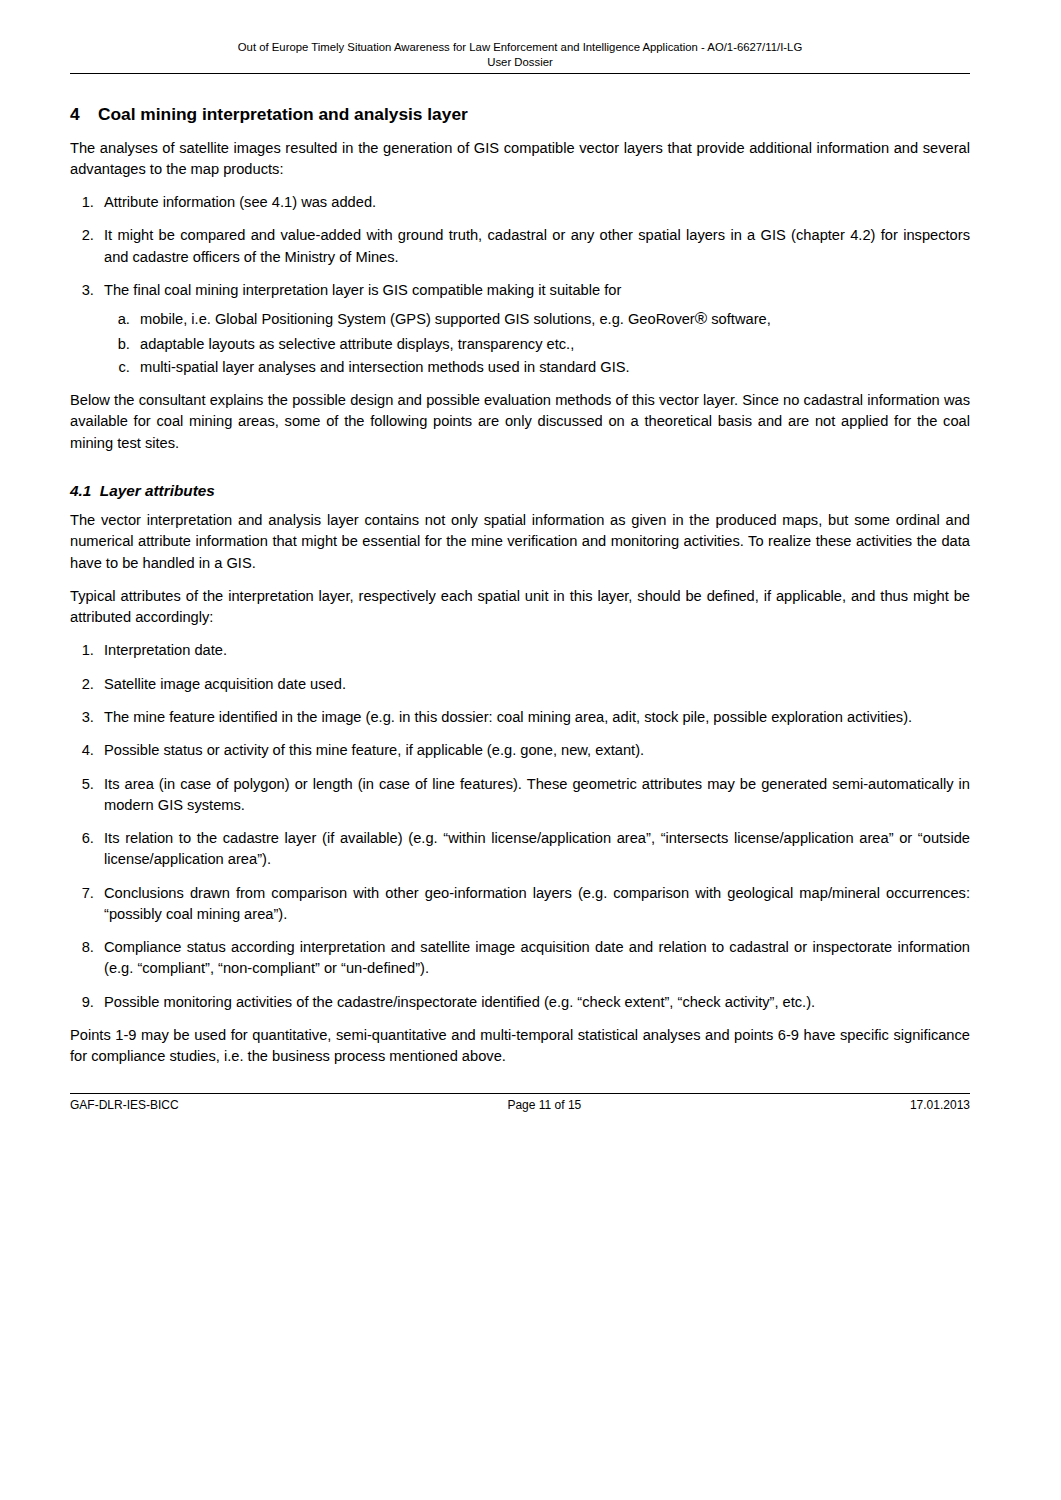Out of Europe Timely Situation Awareness for Law Enforcement and Intelligence Application - AO/1-6627/11/I-LG
User Dossier
4 Coal mining interpretation and analysis layer
The analyses of satellite images resulted in the generation of GIS compatible vector layers that provide additional information and several advantages to the map products:
Attribute information (see 4.1) was added.
It might be compared and value-added with ground truth, cadastral or any other spatial layers in a GIS (chapter 4.2) for inspectors and cadastre officers of the Ministry of Mines.
The final coal mining interpretation layer is GIS compatible making it suitable for
mobile, i.e. Global Positioning System (GPS) supported GIS solutions, e.g. GeoRover® software,
adaptable layouts as selective attribute displays, transparency etc.,
multi-spatial layer analyses and intersection methods used in standard GIS.
Below the consultant explains the possible design and possible evaluation methods of this vector layer. Since no cadastral information was available for coal mining areas, some of the following points are only discussed on a theoretical basis and are not applied for the coal mining test sites.
4.1 Layer attributes
The vector interpretation and analysis layer contains not only spatial information as given in the produced maps, but some ordinal and numerical attribute information that might be essential for the mine verification and monitoring activities. To realize these activities the data have to be handled in a GIS.
Typical attributes of the interpretation layer, respectively each spatial unit in this layer, should be defined, if applicable, and thus might be attributed accordingly:
Interpretation date.
Satellite image acquisition date used.
The mine feature identified in the image (e.g. in this dossier: coal mining area, adit, stock pile, possible exploration activities).
Possible status or activity of this mine feature, if applicable (e.g. gone, new, extant).
Its area (in case of polygon) or length (in case of line features). These geometric attributes may be generated semi-automatically in modern GIS systems.
Its relation to the cadastre layer (if available) (e.g. “within license/application area”, “intersects license/application area” or “outside license/application area”).
Conclusions drawn from comparison with other geo-information layers (e.g. comparison with geological map/mineral occurrences: “possibly coal mining area”).
Compliance status according interpretation and satellite image acquisition date and relation to cadastral or inspectorate information (e.g. “compliant”, “non-compliant” or “un-defined”).
Possible monitoring activities of the cadastre/inspectorate identified (e.g. “check extent”, “check activity”, etc.).
Points 1-9 may be used for quantitative, semi-quantitative and multi-temporal statistical analyses and points 6-9 have specific significance for compliance studies, i.e. the business process mentioned above.
GAF-DLR-IES-BICC Page 11 of 15 17.01.2013